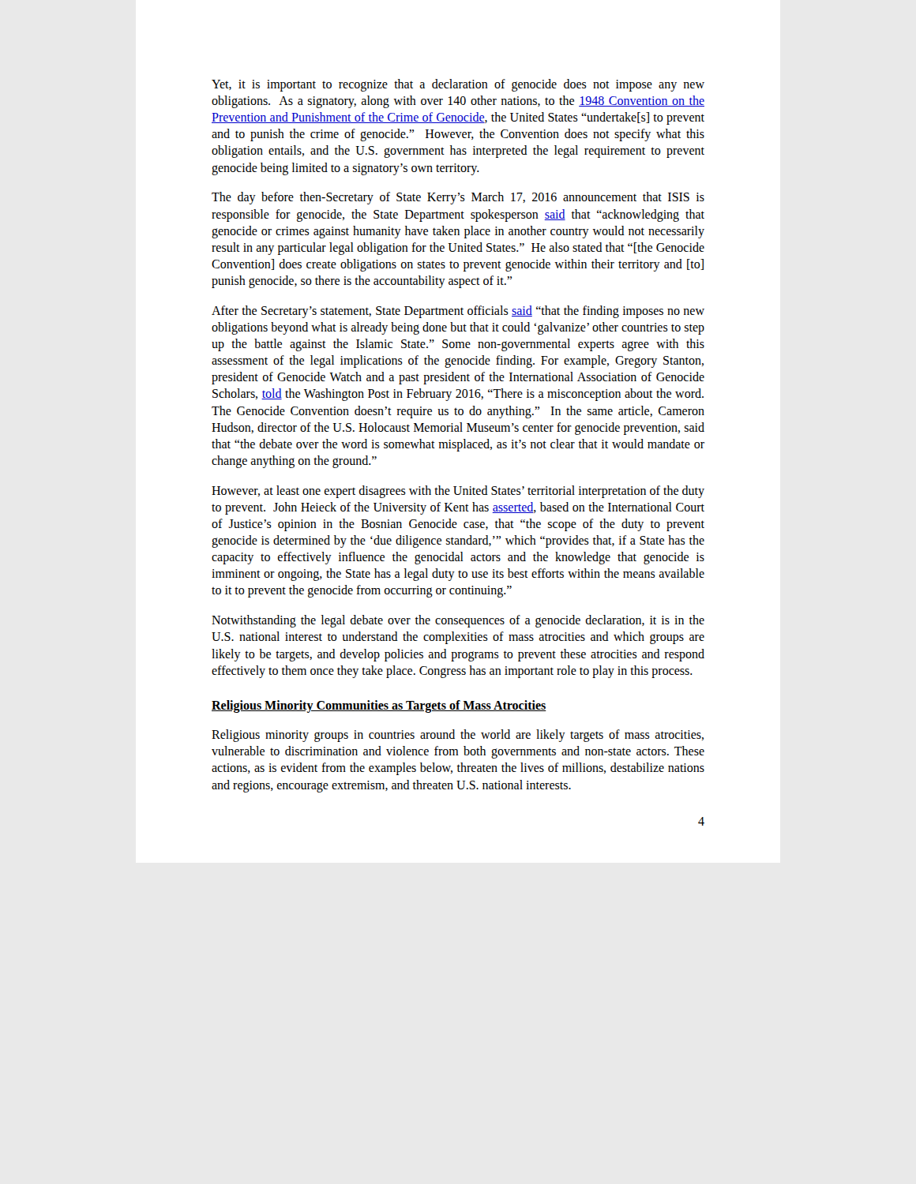Yet, it is important to recognize that a declaration of genocide does not impose any new obligations. As a signatory, along with over 140 other nations, to the 1948 Convention on the Prevention and Punishment of the Crime of Genocide, the United States “undertake[s] to prevent and to punish the crime of genocide.” However, the Convention does not specify what this obligation entails, and the U.S. government has interpreted the legal requirement to prevent genocide being limited to a signatory’s own territory.
The day before then-Secretary of State Kerry’s March 17, 2016 announcement that ISIS is responsible for genocide, the State Department spokesperson said that “acknowledging that genocide or crimes against humanity have taken place in another country would not necessarily result in any particular legal obligation for the United States.” He also stated that “[the Genocide Convention] does create obligations on states to prevent genocide within their territory and [to] punish genocide, so there is the accountability aspect of it.”
After the Secretary’s statement, State Department officials said “that the finding imposes no new obligations beyond what is already being done but that it could ‘galvanize’ other countries to step up the battle against the Islamic State.” Some non-governmental experts agree with this assessment of the legal implications of the genocide finding. For example, Gregory Stanton, president of Genocide Watch and a past president of the International Association of Genocide Scholars, told the Washington Post in February 2016, “There is a misconception about the word. The Genocide Convention doesn’t require us to do anything.” In the same article, Cameron Hudson, director of the U.S. Holocaust Memorial Museum’s center for genocide prevention, said that “the debate over the word is somewhat misplaced, as it’s not clear that it would mandate or change anything on the ground.”
However, at least one expert disagrees with the United States’ territorial interpretation of the duty to prevent. John Heieck of the University of Kent has asserted, based on the International Court of Justice’s opinion in the Bosnian Genocide case, that “the scope of the duty to prevent genocide is determined by the ‘due diligence standard,’” which “provides that, if a State has the capacity to effectively influence the genocidal actors and the knowledge that genocide is imminent or ongoing, the State has a legal duty to use its best efforts within the means available to it to prevent the genocide from occurring or continuing.”
Notwithstanding the legal debate over the consequences of a genocide declaration, it is in the U.S. national interest to understand the complexities of mass atrocities and which groups are likely to be targets, and develop policies and programs to prevent these atrocities and respond effectively to them once they take place. Congress has an important role to play in this process.
Religious Minority Communities as Targets of Mass Atrocities
Religious minority groups in countries around the world are likely targets of mass atrocities, vulnerable to discrimination and violence from both governments and non-state actors. These actions, as is evident from the examples below, threaten the lives of millions, destabilize nations and regions, encourage extremism, and threaten U.S. national interests.
4